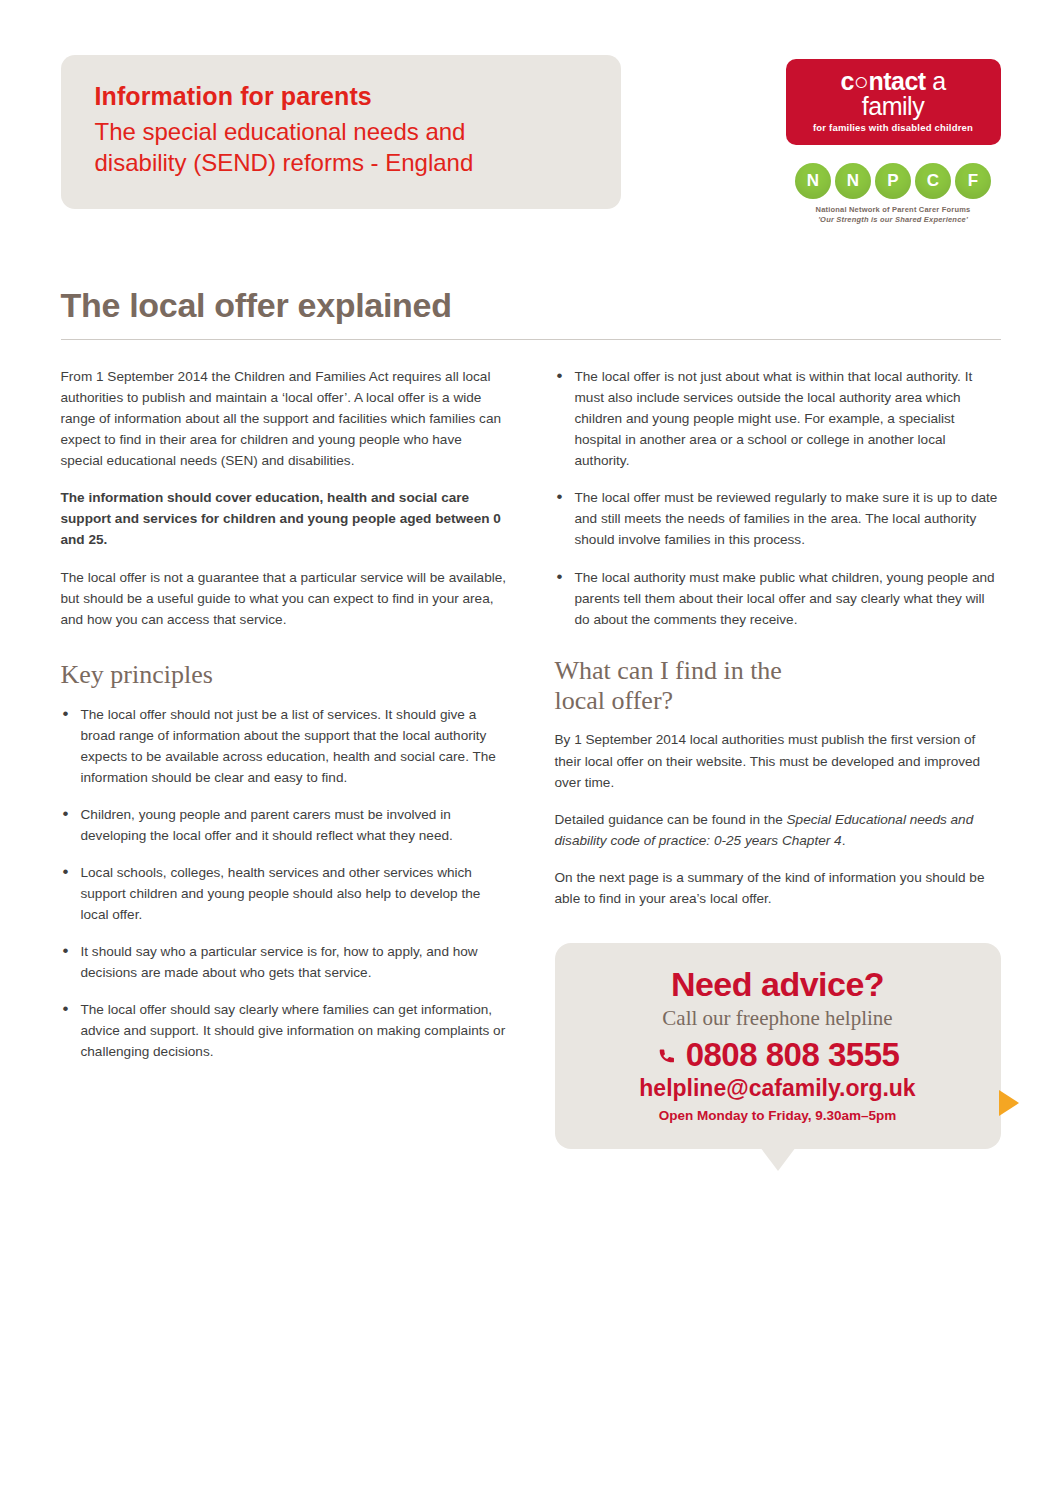Information for parents
The special educational needs and
disability (SEND) reforms - England
c○ntact a family
for families with disabled children
NNPCF
National Network of Parent Carer Forums 'Our Strength is our Shared Experience'
The local offer explained
From 1 September 2014 the Children and Families Act requires all local authorities to publish and maintain a ‘local offer’. A local offer is a wide range of information about all the support and facilities which families can expect to find in their area for children and young people who have special educational needs (SEN) and disabilities.
The information should cover education, health and social care support and services for children and young people aged between 0 and 25.
The local offer is not a guarantee that a particular service will be available, but should be a useful guide to what you can expect to find in your area, and how you can access that service.
Key principles
The local offer should not just be a list of services. It should give a broad range of information about the support that the local authority expects to be available across education, health and social care. The information should be clear and easy to find.
Children, young people and parent carers must be involved in developing the local offer and it should reflect what they need.
Local schools, colleges, health services and other services which support children and young people should also help to develop the local offer.
It should say who a particular service is for, how to apply, and how decisions are made about who gets that service.
The local offer should say clearly where families can get information, advice and support. It should give information on making complaints or challenging decisions.
The local offer is not just about what is within that local authority. It must also include services outside the local authority area which children and young people might use. For example, a specialist hospital in another area or a school or college in another local authority.
The local offer must be reviewed regularly to make sure it is up to date and still meets the needs of families in the area. The local authority should involve families in this process.
The local authority must make public what children, young people and parents tell them about their local offer and say clearly what they will do about the comments they receive.
What can I find in the
local offer?
By 1 September 2014 local authorities must publish the first version of their local offer on their website. This must be developed and improved over time.
Detailed guidance can be found in the Special Educational needs and disability code of practice: 0-25 years Chapter 4.
On the next page is a summary of the kind of information you should be able to find in your area’s local offer.
Need advice?
Call our freephone helpline
0808 808 3555
helpline@cafamily.org.uk
Open Monday to Friday, 9.30am–5pm